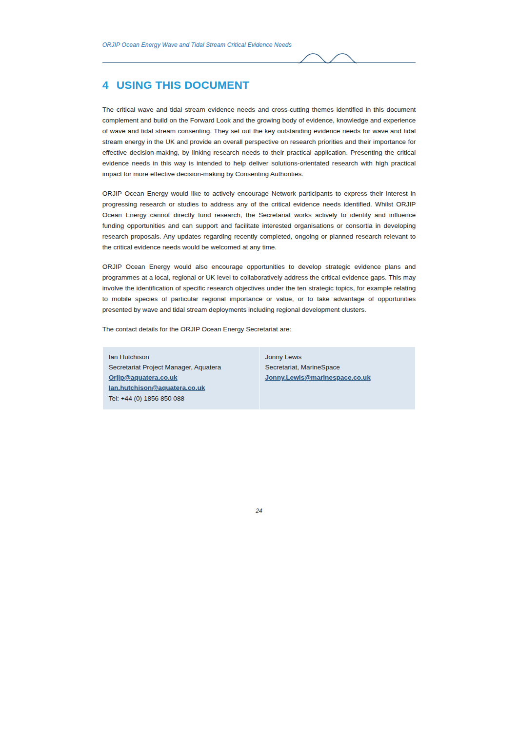ORJIP Ocean Energy Wave and Tidal Stream Critical Evidence Needs
4 USING THIS DOCUMENT
The critical wave and tidal stream evidence needs and cross-cutting themes identified in this document complement and build on the Forward Look and the growing body of evidence, knowledge and experience of wave and tidal stream consenting. They set out the key outstanding evidence needs for wave and tidal stream energy in the UK and provide an overall perspective on research priorities and their importance for effective decision-making, by linking research needs to their practical application. Presenting the critical evidence needs in this way is intended to help deliver solutions-orientated research with high practical impact for more effective decision-making by Consenting Authorities.
ORJIP Ocean Energy would like to actively encourage Network participants to express their interest in progressing research or studies to address any of the critical evidence needs identified. Whilst ORJIP Ocean Energy cannot directly fund research, the Secretariat works actively to identify and influence funding opportunities and can support and facilitate interested organisations or consortia in developing research proposals. Any updates regarding recently completed, ongoing or planned research relevant to the critical evidence needs would be welcomed at any time.
ORJIP Ocean Energy would also encourage opportunities to develop strategic evidence plans and programmes at a local, regional or UK level to collaboratively address the critical evidence gaps. This may involve the identification of specific research objectives under the ten strategic topics, for example relating to mobile species of particular regional importance or value, or to take advantage of opportunities presented by wave and tidal stream deployments including regional development clusters.
The contact details for the ORJIP Ocean Energy Secretariat are:
| Ian Hutchison Secretariat Project Manager, Aquatera Orjip@aquatera.co.uk Ian.hutchison@aquatera.co.uk Tel: +44 (0) 1856 850 088 | Jonny Lewis Secretariat, MarineSpace Jonny.Lewis@marinespace.co.uk |
24